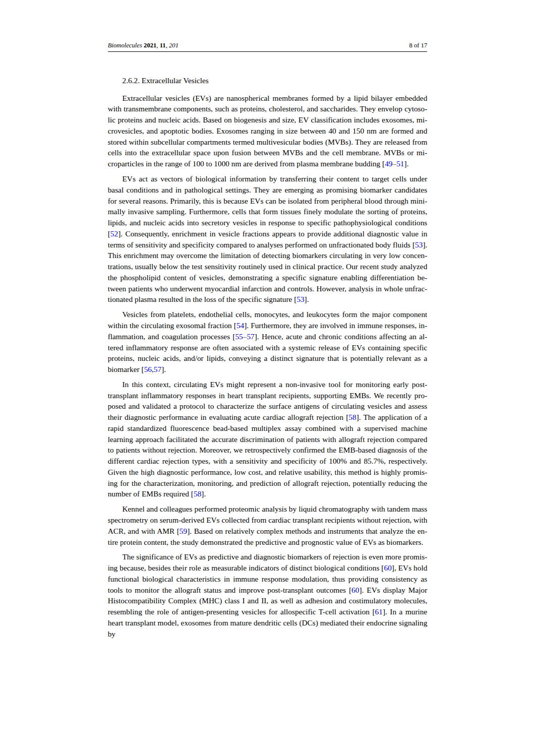Biomolecules 2021, 11, 201 8 of 17
2.6.2. Extracellular Vesicles
Extracellular vesicles (EVs) are nanospherical membranes formed by a lipid bilayer embedded with transmembrane components, such as proteins, cholesterol, and saccharides. They envelop cytosolic proteins and nucleic acids. Based on biogenesis and size, EV classification includes exosomes, microvesicles, and apoptotic bodies. Exosomes ranging in size between 40 and 150 nm are formed and stored within subcellular compartments termed multivesicular bodies (MVBs). They are released from cells into the extracellular space upon fusion between MVBs and the cell membrane. MVBs or microparticles in the range of 100 to 1000 nm are derived from plasma membrane budding [49–51].
EVs act as vectors of biological information by transferring their content to target cells under basal conditions and in pathological settings. They are emerging as promising biomarker candidates for several reasons. Primarily, this is because EVs can be isolated from peripheral blood through minimally invasive sampling. Furthermore, cells that form tissues finely modulate the sorting of proteins, lipids, and nucleic acids into secretory vesicles in response to specific pathophysiological conditions [52]. Consequently, enrichment in vesicle fractions appears to provide additional diagnostic value in terms of sensitivity and specificity compared to analyses performed on unfractionated body fluids [53]. This enrichment may overcome the limitation of detecting biomarkers circulating in very low concentrations, usually below the test sensitivity routinely used in clinical practice. Our recent study analyzed the phospholipid content of vesicles, demonstrating a specific signature enabling differentiation between patients who underwent myocardial infarction and controls. However, analysis in whole unfractionated plasma resulted in the loss of the specific signature [53].
Vesicles from platelets, endothelial cells, monocytes, and leukocytes form the major component within the circulating exosomal fraction [54]. Furthermore, they are involved in immune responses, inflammation, and coagulation processes [55–57]. Hence, acute and chronic conditions affecting an altered inflammatory response are often associated with a systemic release of EVs containing specific proteins, nucleic acids, and/or lipids, conveying a distinct signature that is potentially relevant as a biomarker [56,57].
In this context, circulating EVs might represent a non-invasive tool for monitoring early post-transplant inflammatory responses in heart transplant recipients, supporting EMBs. We recently proposed and validated a protocol to characterize the surface antigens of circulating vesicles and assess their diagnostic performance in evaluating acute cardiac allograft rejection [58]. The application of a rapid standardized fluorescence bead-based multiplex assay combined with a supervised machine learning approach facilitated the accurate discrimination of patients with allograft rejection compared to patients without rejection. Moreover, we retrospectively confirmed the EMB-based diagnosis of the different cardiac rejection types, with a sensitivity and specificity of 100% and 85.7%, respectively. Given the high diagnostic performance, low cost, and relative usability, this method is highly promising for the characterization, monitoring, and prediction of allograft rejection, potentially reducing the number of EMBs required [58].
Kennel and colleagues performed proteomic analysis by liquid chromatography with tandem mass spectrometry on serum-derived EVs collected from cardiac transplant recipients without rejection, with ACR, and with AMR [59]. Based on relatively complex methods and instruments that analyze the entire protein content, the study demonstrated the predictive and prognostic value of EVs as biomarkers.
The significance of EVs as predictive and diagnostic biomarkers of rejection is even more promising because, besides their role as measurable indicators of distinct biological conditions [60], EVs hold functional biological characteristics in immune response modulation, thus providing consistency as tools to monitor the allograft status and improve post-transplant outcomes [60]. EVs display Major Histocompatibility Complex (MHC) class I and II, as well as adhesion and costimulatory molecules, resembling the role of antigen-presenting vesicles for allospecific T-cell activation [61]. In a murine heart transplant model, exosomes from mature dendritic cells (DCs) mediated their endocrine signaling by